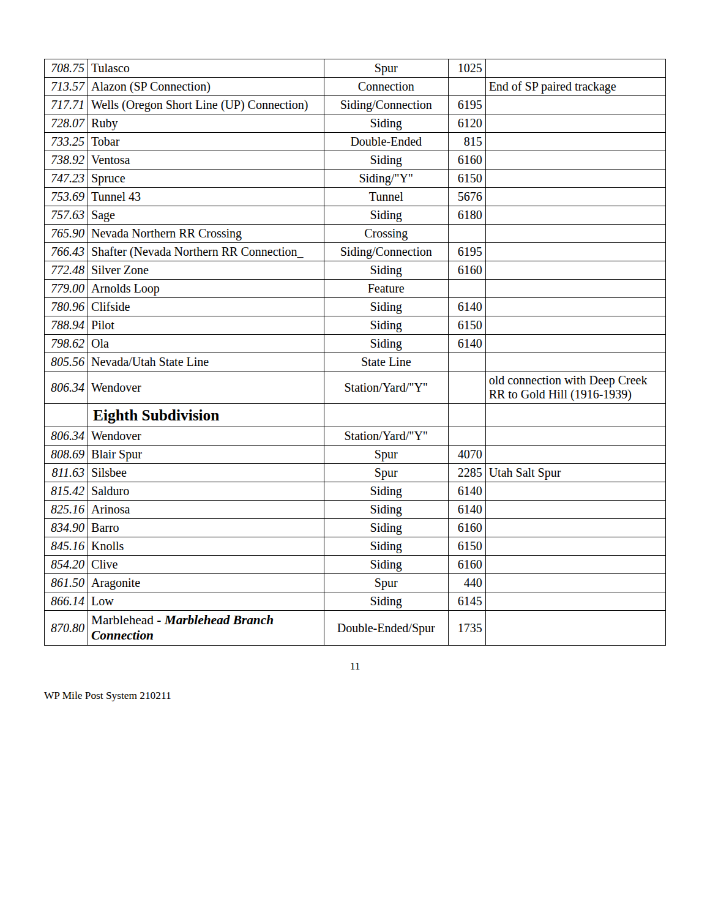| 708.75 | Tulasco | Spur | 1025 | |
| 713.57 | Alazon (SP Connection) | Connection | | End of SP paired trackage |
| 717.71 | Wells (Oregon Short Line (UP) Connection) | Siding/Connection | 6195 | |
| 728.07 | Ruby | Siding | 6120 | |
| 733.25 | Tobar | Double-Ended | 815 | |
| 738.92 | Ventosa | Siding | 6160 | |
| 747.23 | Spruce | Siding/"Y" | 6150 | |
| 753.69 | Tunnel 43 | Tunnel | 5676 | |
| 757.63 | Sage | Siding | 6180 | |
| 765.90 | Nevada Northern RR Crossing | Crossing | | |
| 766.43 | Shafter (Nevada Northern RR Connection_ | Siding/Connection | 6195 | |
| 772.48 | Silver Zone | Siding | 6160 | |
| 779.00 | Arnolds Loop | Feature | | |
| 780.96 | Clifside | Siding | 6140 | |
| 788.94 | Pilot | Siding | 6150 | |
| 798.62 | Ola | Siding | 6140 | |
| 805.56 | Nevada/Utah State Line | State Line | | |
| 806.34 | Wendover | Station/Yard/"Y" | | old connection with Deep Creek RR to Gold Hill (1916-1939) |
| | Eighth Subdivision | | | |
| 806.34 | Wendover | Station/Yard/"Y" | | |
| 808.69 | Blair Spur | Spur | 4070 | |
| 811.63 | Silsbee | Spur | 2285 | Utah Salt Spur |
| 815.42 | Salduro | Siding | 6140 | |
| 825.16 | Arinosa | Siding | 6140 | |
| 834.90 | Barro | Siding | 6160 | |
| 845.16 | Knolls | Siding | 6150 | |
| 854.20 | Clive | Siding | 6160 | |
| 861.50 | Aragonite | Spur | 440 | |
| 866.14 | Low | Siding | 6145 | |
| 870.80 | Marblehead - Marblehead Branch Connection | Double-Ended/Spur | 1735 | |
11
WP Mile Post System 210211